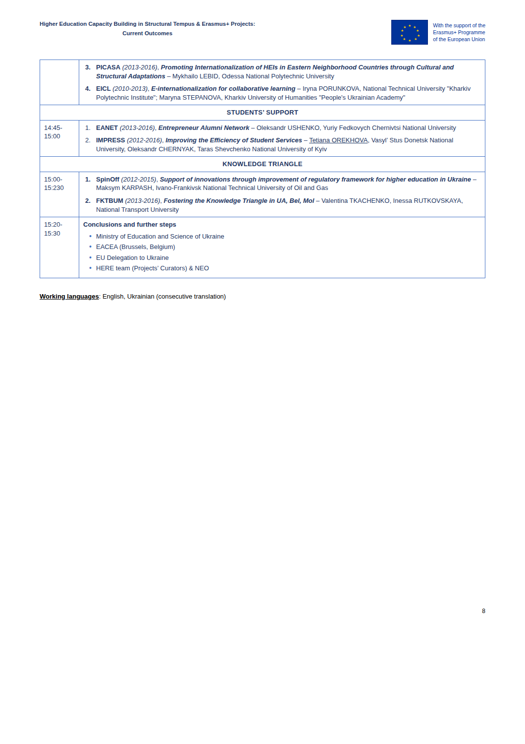Higher Education Capacity Building in Structural Tempus & Erasmus+ Projects: Current Outcomes
★ ★ ★ ★ ★ ★ ★ ★ ★ ★
With the support of the
Erasmus+ Programme
of the European Union
| | PICASA (2013-2016) , Promoting Internationalization of HEIs in Eastern Neighborhood Countries through Cultural and Structural Adaptations – Mykhailo LEBID, Odessa National Polytechnic University EICL (2010-2013) , E-internationalization for collaborative learning – Iryna PORUNKOVA, National Technical University "Kharkiv Polytechnic Institute"; Maryna STEPANOVA, Kharkiv University of Humanities "People's Ukrainian Academy" |
| STUDENTS’ SUPPORT |
| 14:45- 15:00 | EANET (2013-2016) , Entrepreneur Alumni Network – Oleksandr USHENKO, Yuriy Fedkovych Chernivtsi National University IMPRESS (2012-2016) , Improving the Efficiency of Student Services – Tetiana OREKHOVA , Vasyl’ Stus Donetsk National University, Oleksandr CHERNYAK, Taras Shevchenko National University of Kyiv |
| KNOWLEDGE TRIANGLE |
| 15:00- 15:230 | SpinOff (2012-2015) , Support of innovations through improvement of regulatory framework for higher education in Ukraine – Maksym KARPASH, Ivano-Frankivsk National Technical University of Oil and Gas FKTBUM (2013-2016) , Fostering the Knowledge Triangle in UA, Bel, Mol – Valentina TKACHENKO, Inessa RUTKOVSKAYA, National Transport University |
| 15:20- 15:30 | Conclusions and further steps Ministry of Education and Science of Ukraine EACEA (Brussels, Belgium) EU Delegation to Ukraine HERE team (Projects’ Curators) & NEO |
Working languages: English, Ukrainian (consecutive translation)
8